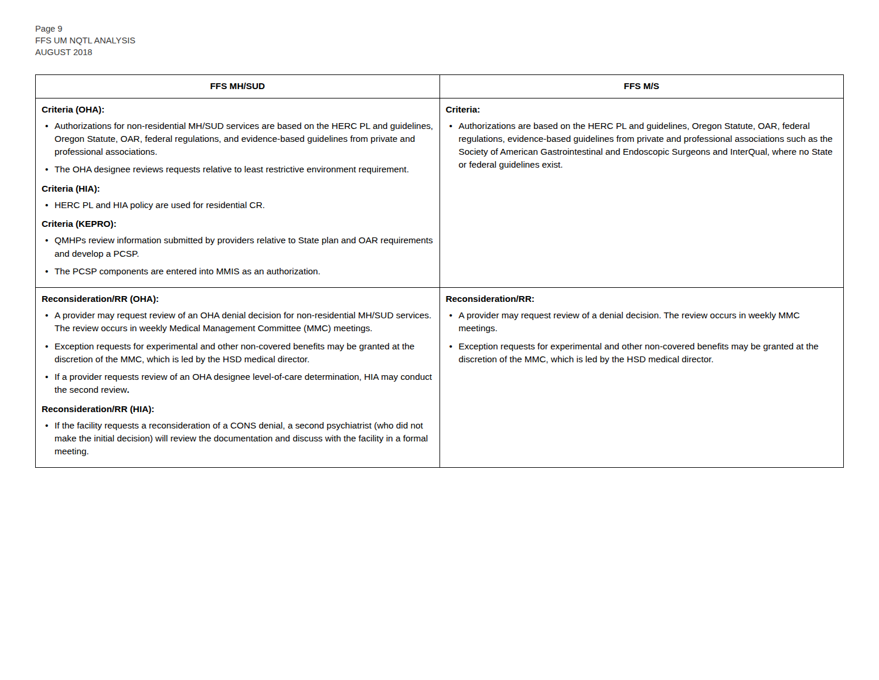Page 9
FFS UM NQTL ANALYSIS
AUGUST 2018
| FFS MH/SUD | FFS M/S |
| --- | --- |
| Criteria (OHA): Authorizations for non-residential MH/SUD services are based on the HERC PL and guidelines, Oregon Statute, OAR, federal regulations, and evidence-based guidelines from private and professional associations. The OHA designee reviews requests relative to least restrictive environment requirement. Criteria (HIA): HERC PL and HIA policy are used for residential CR. Criteria (KEPRO): QMHPs review information submitted by providers relative to State plan and OAR requirements and develop a PCSP. The PCSP components are entered into MMIS as an authorization. | Criteria: Authorizations are based on the HERC PL and guidelines, Oregon Statute, OAR, federal regulations, evidence-based guidelines from private and professional associations such as the Society of American Gastrointestinal and Endoscopic Surgeons and InterQual, where no State or federal guidelines exist. |
| Reconsideration/RR (OHA): A provider may request review of an OHA denial decision for non-residential MH/SUD services. The review occurs in weekly Medical Management Committee (MMC) meetings. Exception requests for experimental and other non-covered benefits may be granted at the discretion of the MMC, which is led by the HSD medical director. If a provider requests review of an OHA designee level-of-care determination, HIA may conduct the second review . Reconsideration/RR (HIA): If the facility requests a reconsideration of a CONS denial, a second psychiatrist (who did not make the initial decision) will review the documentation and discuss with the facility in a formal meeting. | Reconsideration/RR: A provider may request review of a denial decision. The review occurs in weekly MMC meetings. Exception requests for experimental and other non-covered benefits may be granted at the discretion of the MMC, which is led by the HSD medical director. |